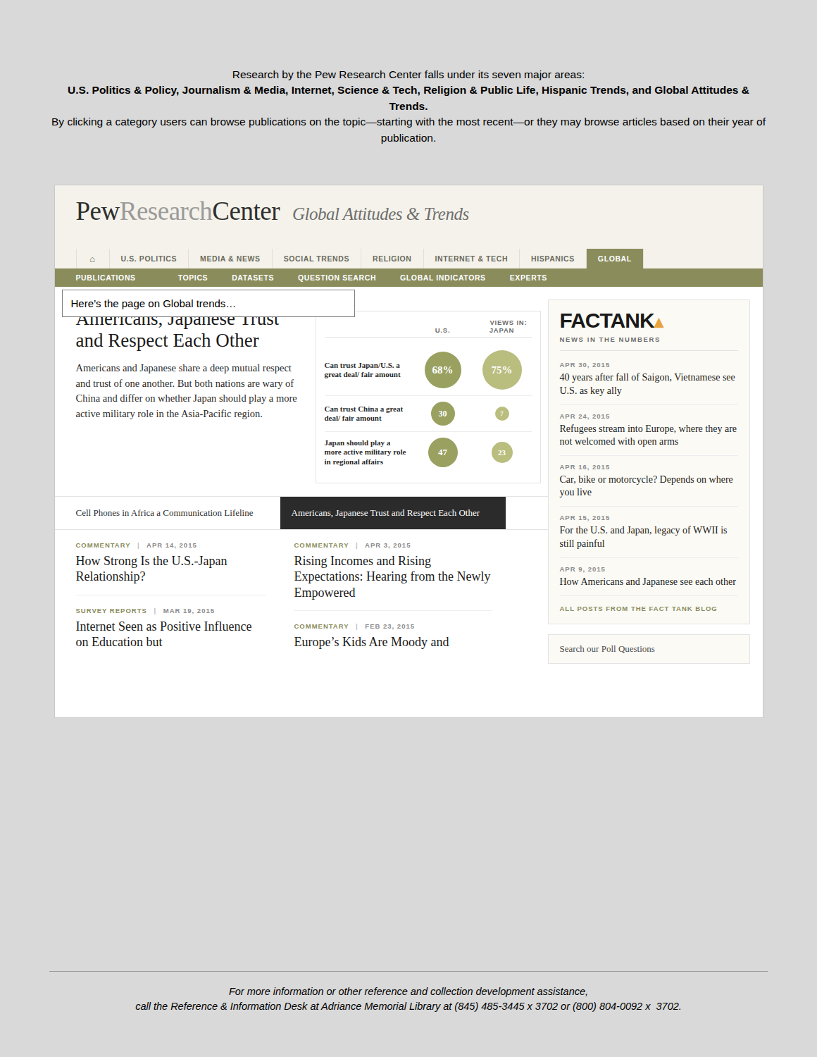Research by the Pew Research Center falls under its seven major areas:
U.S. Politics & Policy, Journalism & Media, Internet, Science & Tech, Religion & Public Life, Hispanic Trends, and Global Attitudes & Trends.
By clicking a category users can browse publications on the topic—starting with the most recent—or they may browse articles based on their year of publication.
Pew Research Center Global Attitudes & Trends
⌂
U.S. POLITICS
MEDIA & NEWS
SOCIAL TRENDS
RELIGION
INTERNET & TECH
HISPANICS
GLOBAL
PUBLICATIONS
TOPICS
DATASETS
QUESTION SEARCH
GLOBAL INDICATORS
EXPERTS
Americans, Japanese Trust and Respect Each Other
Americans and Japanese share a deep mutual respect and trust of one another. But both nations are wary of China and differ on whether Japan should play a more active military role in the Asia-Pacific region.
VIEWS IN:
U.S. JAPAN
Can trust Japan/U.S. a great deal/ fair amount
68%
75%
Can trust China a great deal/ fair amount
30
7
Japan should play a more active military role in regional affairs
47
23
Cell Phones in Africa a Communication Lifeline
Americans, Japanese Trust and Respect Each Other
COMMENTARY | APR 14, 2015
How Strong Is the U.S.-Japan Relationship?
SURVEY REPORTS | MAR 19, 2015
Internet Seen as Positive Influence on Education but
COMMENTARY | APR 3, 2015
Rising Incomes and Rising Expectations: Hearing from the Newly Empowered
COMMENTARY | FEB 23, 2015
Europe’s Kids Are Moody and
FACTANK▴
NEWS IN THE NUMBERS
APR 30, 2015
40 years after fall of Saigon, Vietnamese see U.S. as key ally
APR 24, 2015
Refugees stream into Europe, where they are not welcomed with open arms
APR 16, 2015
Car, bike or motorcycle? Depends on where you live
APR 15, 2015
For the U.S. and Japan, legacy of WWII is still painful
APR 9, 2015
How Americans and Japanese see each other
ALL POSTS FROM THE FACT TANK BLOG
Search our Poll Questions
Here’s the page on Global trends…
For more information or other reference and collection development assistance,
call the Reference & Information Desk at Adriance Memorial Library at (845) 485-3445 x 3702 or (800) 804-0092 x 3702.